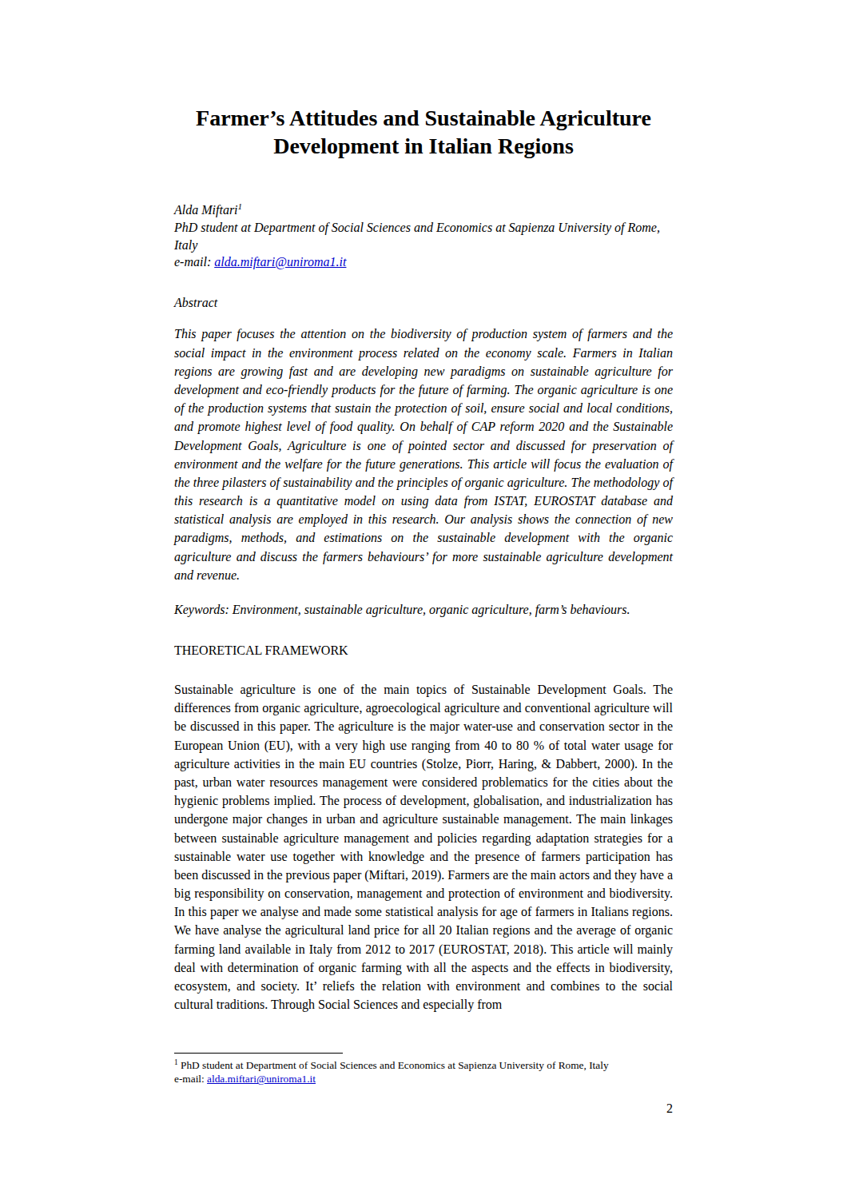Farmer’s Attitudes and Sustainable Agriculture
Development in Italian Regions
Alda Miftari1
PhD student at Department of Social Sciences and Economics at Sapienza University of Rome, Italy
e-mail: alda.miftari@uniroma1.it
Abstract
This paper focuses the attention on the biodiversity of production system of farmers and the social impact in the environment process related on the economy scale. Farmers in Italian regions are growing fast and are developing new paradigms on sustainable agriculture for development and eco-friendly products for the future of farming. The organic agriculture is one of the production systems that sustain the protection of soil, ensure social and local conditions, and promote highest level of food quality. On behalf of CAP reform 2020 and the Sustainable Development Goals, Agriculture is one of pointed sector and discussed for preservation of environment and the welfare for the future generations. This article will focus the evaluation of the three pilasters of sustainability and the principles of organic agriculture. The methodology of this research is a quantitative model on using data from ISTAT, EUROSTAT database and statistical analysis are employed in this research. Our analysis shows the connection of new paradigms, methods, and estimations on the sustainable development with the organic agriculture and discuss the farmers behaviours’ for more sustainable agriculture development and revenue.
Keywords: Environment, sustainable agriculture, organic agriculture, farm’s behaviours.
THEORETICAL FRAMEWORK
Sustainable agriculture is one of the main topics of Sustainable Development Goals. The differences from organic agriculture, agroecological agriculture and conventional agriculture will be discussed in this paper. The agriculture is the major water-use and conservation sector in the European Union (EU), with a very high use ranging from 40 to 80 % of total water usage for agriculture activities in the main EU countries (Stolze, Piorr, Haring, & Dabbert, 2000). In the past, urban water resources management were considered problematics for the cities about the hygienic problems implied. The process of development, globalisation, and industrialization has undergone major changes in urban and agriculture sustainable management. The main linkages between sustainable agriculture management and policies regarding adaptation strategies for a sustainable water use together with knowledge and the presence of farmers participation has been discussed in the previous paper (Miftari, 2019). Farmers are the main actors and they have a big responsibility on conservation, management and protection of environment and biodiversity. In this paper we analyse and made some statistical analysis for age of farmers in Italians regions. We have analyse the agricultural land price for all 20 Italian regions and the average of organic farming land available in Italy from 2012 to 2017 (EUROSTAT, 2018). This article will mainly deal with determination of organic farming with all the aspects and the effects in biodiversity, ecosystem, and society. It’ reliefs the relation with environment and combines to the social cultural traditions. Through Social Sciences and especially from
1 PhD student at Department of Social Sciences and Economics at Sapienza University of Rome, Italy
e-mail: alda.miftari@uniroma1.it
2